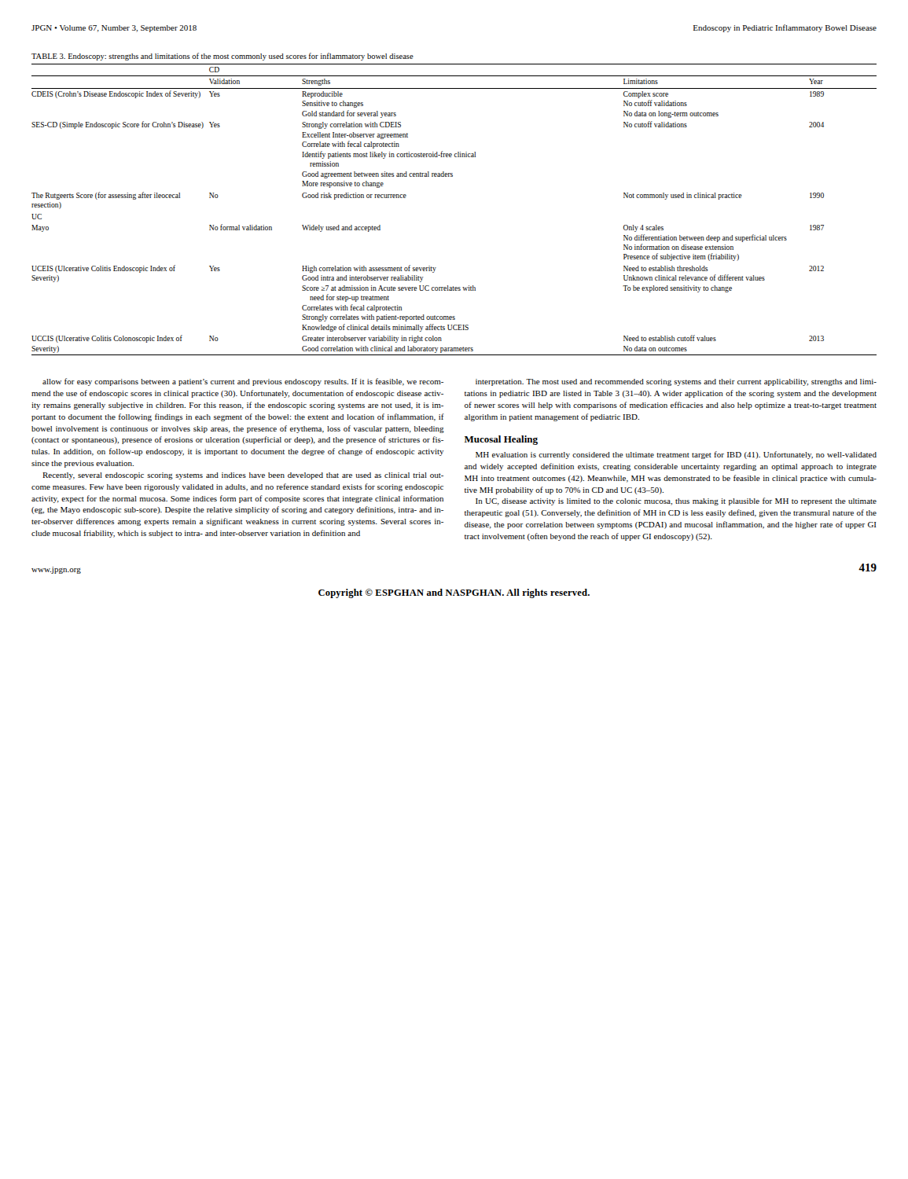JPGN • Volume 67, Number 3, September 2018
Endoscopy in Pediatric Inflammatory Bowel Disease
TABLE 3. Endoscopy: strengths and limitations of the most commonly used scores for inflammatory bowel disease
| | CD |
| --- | --- |
| | Validation | Strengths | Limitations | Year |
| CDEIS (Crohn’s Disease Endoscopic Index of Severity) | Yes | Reproducible Sensitive to changes Gold standard for several years | Complex score No cutoff validations No data on long-term outcomes | 1989 |
| SES-CD (Simple Endoscopic Score for Crohn’s Disease) | Yes | Strongly correlation with CDEIS Excellent Inter-observer agreement Correlate with fecal calprotectin Identify patients most likely in corticosteroid-free clinical remission Good agreement between sites and central readers More responsive to change | No cutoff validations | 2004 |
| The Rutgeerts Score (for assessing after ileocecal resection) | No | Good risk prediction or recurrence | Not commonly used in clinical practice | 1990 |
| UC | | | | |
| Mayo | No formal validation | Widely used and accepted | Only 4 scales No differentiation between deep and superficial ulcers No information on disease extension Presence of subjective item (friability) | 1987 |
| UCEIS (Ulcerative Colitis Endoscopic Index of Severity) | Yes | High correlation with assessment of severity Good intra and interobserver realiability Score ≥7 at admission in Acute severe UC correlates with need for step-up treatment Correlates with fecal calprotectin Strongly correlates with patient-reported outcomes Knowledge of clinical details minimally affects UCEIS | Need to establish thresholds Unknown clinical relevance of different values To be explored sensitivity to change | 2012 |
| UCCIS (Ulcerative Colitis Colonoscopic Index of Severity) | No | Greater interobserver variability in right colon Good correlation with clinical and laboratory parameters | Need to establish cutoff values No data on outcomes | 2013 |
allow for easy comparisons between a patient’s current and previous endoscopy results. If it is feasible, we recommend the use of endoscopic scores in clinical practice (30). Unfortunately, documentation of endoscopic disease activity remains generally subjective in children. For this reason, if the endoscopic scoring systems are not used, it is important to document the following findings in each segment of the bowel: the extent and location of inflammation, if bowel involvement is continuous or involves skip areas, the presence of erythema, loss of vascular pattern, bleeding (contact or spontaneous), presence of erosions or ulceration (superficial or deep), and the presence of strictures or fistulas. In addition, on follow-up endoscopy, it is important to document the degree of change of endoscopic activity since the previous evaluation.
Recently, several endoscopic scoring systems and indices have been developed that are used as clinical trial outcome measures. Few have been rigorously validated in adults, and no reference standard exists for scoring endoscopic activity, expect for the normal mucosa. Some indices form part of composite scores that integrate clinical information (eg, the Mayo endoscopic sub-score). Despite the relative simplicity of scoring and category definitions, intra- and inter-observer differences among experts remain a significant weakness in current scoring systems. Several scores include mucosal friability, which is subject to intra- and inter-observer variation in definition and
interpretation. The most used and recommended scoring systems and their current applicability, strengths and limitations in pediatric IBD are listed in Table 3 (31–40). A wider application of the scoring system and the development of newer scores will help with comparisons of medication efficacies and also help optimize a treat-to-target treatment algorithm in patient management of pediatric IBD.
Mucosal Healing
MH evaluation is currently considered the ultimate treatment target for IBD (41). Unfortunately, no well-validated and widely accepted definition exists, creating considerable uncertainty regarding an optimal approach to integrate MH into treatment outcomes (42). Meanwhile, MH was demonstrated to be feasible in clinical practice with cumulative MH probability of up to 70% in CD and UC (43–50).
In UC, disease activity is limited to the colonic mucosa, thus making it plausible for MH to represent the ultimate therapeutic goal (51). Conversely, the definition of MH in CD is less easily defined, given the transmural nature of the disease, the poor correlation between symptoms (PCDAI) and mucosal inflammation, and the higher rate of upper GI tract involvement (often beyond the reach of upper GI endoscopy) (52).
www.jpgn.org
419
Copyright © ESPGHAN and NASPGHAN. All rights reserved.